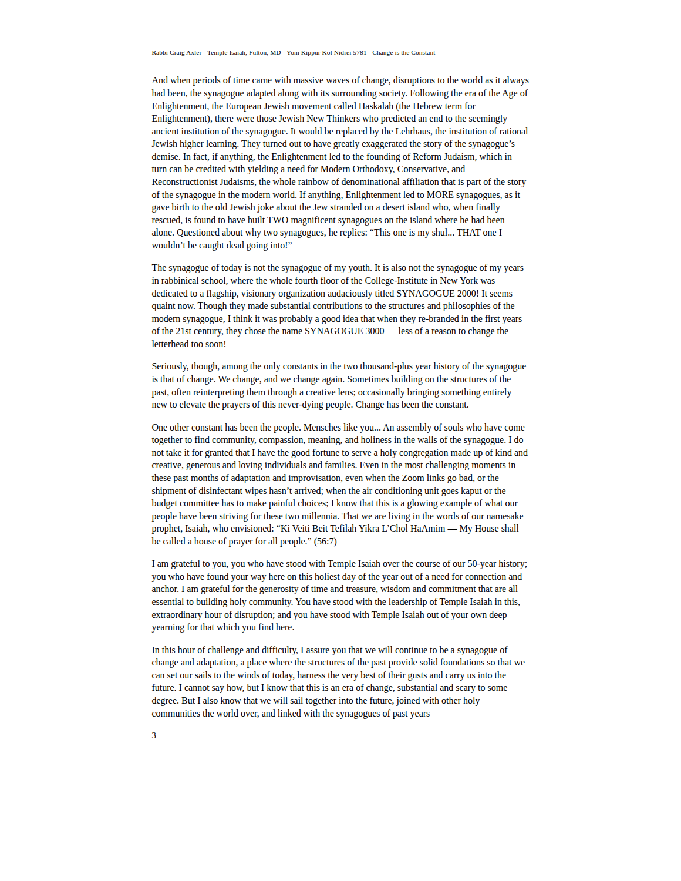Rabbi Craig Axler - Temple Isaiah, Fulton, MD - Yom Kippur Kol Nidrei 5781 - Change is the Constant
And when periods of time came with massive waves of change, disruptions to the world as it always had been, the synagogue adapted along with its surrounding society. Following the era of the Age of Enlightenment, the European Jewish movement called Haskalah (the Hebrew term for Enlightenment), there were those Jewish New Thinkers who predicted an end to the seemingly ancient institution of the synagogue. It would be replaced by the Lehrhaus, the institution of rational Jewish higher learning. They turned out to have greatly exaggerated the story of the synagogue’s demise. In fact, if anything, the Enlightenment led to the founding of Reform Judaism, which in turn can be credited with yielding a need for Modern Orthodoxy, Conservative, and Reconstructionist Judaisms, the whole rainbow of denominational affiliation that is part of the story of the synagogue in the modern world. If anything, Enlightenment led to MORE synagogues, as it gave birth to the old Jewish joke about the Jew stranded on a desert island who, when finally rescued, is found to have built TWO magnificent synagogues on the island where he had been alone. Questioned about why two synagogues, he replies: “This one is my shul... THAT one I wouldn’t be caught dead going into!”
The synagogue of today is not the synagogue of my youth. It is also not the synagogue of my years in rabbinical school, where the whole fourth floor of the College-Institute in New York was dedicated to a flagship, visionary organization audaciously titled SYNAGOGUE 2000! It seems quaint now. Though they made substantial contributions to the structures and philosophies of the modern synagogue, I think it was probably a good idea that when they re-branded in the first years of the 21st century, they chose the name SYNAGOGUE 3000 — less of a reason to change the letterhead too soon!
Seriously, though, among the only constants in the two thousand-plus year history of the synagogue is that of change. We change, and we change again. Sometimes building on the structures of the past, often reinterpreting them through a creative lens; occasionally bringing something entirely new to elevate the prayers of this never-dying people. Change has been the constant.
One other constant has been the people. Mensches like you... An assembly of souls who have come together to find community, compassion, meaning, and holiness in the walls of the synagogue. I do not take it for granted that I have the good fortune to serve a holy congregation made up of kind and creative, generous and loving individuals and families. Even in the most challenging moments in these past months of adaptation and improvisation, even when the Zoom links go bad, or the shipment of disinfectant wipes hasn’t arrived; when the air conditioning unit goes kaput or the budget committee has to make painful choices; I know that this is a glowing example of what our people have been striving for these two millennia. That we are living in the words of our namesake prophet, Isaiah, who envisioned: “Ki Veiti Beit Tefilah Yikra L’Chol HaAmim — My House shall be called a house of prayer for all people.” (56:7)
I am grateful to you, you who have stood with Temple Isaiah over the course of our 50-year history; you who have found your way here on this holiest day of the year out of a need for connection and anchor. I am grateful for the generosity of time and treasure, wisdom and commitment that are all essential to building holy community. You have stood with the leadership of Temple Isaiah in this, extraordinary hour of disruption; and you have stood with Temple Isaiah out of your own deep yearning for that which you find here.
In this hour of challenge and difficulty, I assure you that we will continue to be a synagogue of change and adaptation, a place where the structures of the past provide solid foundations so that we can set our sails to the winds of today, harness the very best of their gusts and carry us into the future. I cannot say how, but I know that this is an era of change, substantial and scary to some degree. But I also know that we will sail together into the future, joined with other holy communities the world over, and linked with the synagogues of past years
3